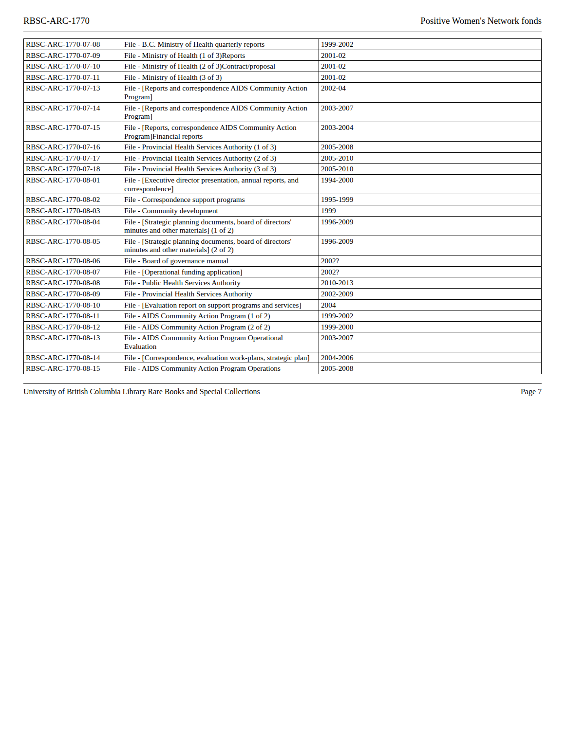RBSC-ARC-1770 Positive Women's Network fonds
| RBSC-ARC-1770-07-08 | File - B.C. Ministry of Health quarterly reports | 1999-2002 |
| RBSC-ARC-1770-07-09 | File - Ministry of Health (1 of 3)Reports | 2001-02 |
| RBSC-ARC-1770-07-10 | File - Ministry of Health (2 of 3)Contract/proposal | 2001-02 |
| RBSC-ARC-1770-07-11 | File - Ministry of Health (3 of 3) | 2001-02 |
| RBSC-ARC-1770-07-13 | File - [Reports and correspondence AIDS Community Action Program] | 2002-04 |
| RBSC-ARC-1770-07-14 | File - [Reports and correspondence AIDS Community Action Program] | 2003-2007 |
| RBSC-ARC-1770-07-15 | File - [Reports, correspondence AIDS Community Action Program]Financial reports | 2003-2004 |
| RBSC-ARC-1770-07-16 | File - Provincial Health Services Authority (1 of 3) | 2005-2008 |
| RBSC-ARC-1770-07-17 | File - Provincial Health Services Authority (2 of 3) | 2005-2010 |
| RBSC-ARC-1770-07-18 | File - Provincial Health Services Authority (3 of 3) | 2005-2010 |
| RBSC-ARC-1770-08-01 | File - [Executive director presentation, annual reports, and correspondence] | 1994-2000 |
| RBSC-ARC-1770-08-02 | File - Correspondence support programs | 1995-1999 |
| RBSC-ARC-1770-08-03 | File - Community development | 1999 |
| RBSC-ARC-1770-08-04 | File - [Strategic planning documents, board of directors' minutes and other materials] (1 of 2) | 1996-2009 |
| RBSC-ARC-1770-08-05 | File - [Strategic planning documents, board of directors' minutes and other materials] (2 of 2) | 1996-2009 |
| RBSC-ARC-1770-08-06 | File - Board of governance manual | 2002? |
| RBSC-ARC-1770-08-07 | File - [Operational funding application] | 2002? |
| RBSC-ARC-1770-08-08 | File - Public Health Services Authority | 2010-2013 |
| RBSC-ARC-1770-08-09 | File - Provincial Health Services Authority | 2002-2009 |
| RBSC-ARC-1770-08-10 | File - [Evaluation report on support programs and services] | 2004 |
| RBSC-ARC-1770-08-11 | File - AIDS Community Action Program (1 of 2) | 1999-2002 |
| RBSC-ARC-1770-08-12 | File - AIDS Community Action Program (2 of 2) | 1999-2000 |
| RBSC-ARC-1770-08-13 | File - AIDS Community Action Program Operational Evaluation | 2003-2007 |
| RBSC-ARC-1770-08-14 | File - [Correspondence, evaluation work-plans, strategic plan] | 2004-2006 |
| RBSC-ARC-1770-08-15 | File - AIDS Community Action Program Operations | 2005-2008 |
University of British Columbia Library Rare Books and Special Collections Page 7